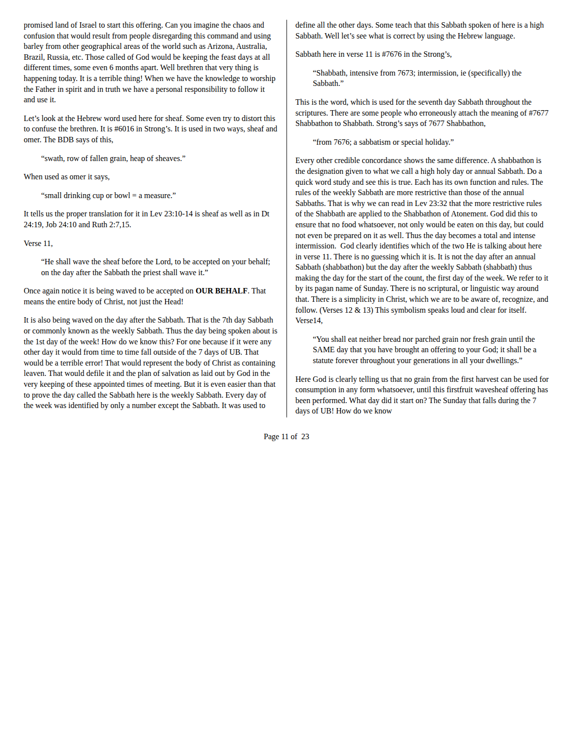promised land of Israel to start this offering. Can you imagine the chaos and confusion that would result from people disregarding this command and using barley from other geographical areas of the world such as Arizona, Australia, Brazil, Russia, etc. Those called of God would be keeping the feast days at all different times, some even 6 months apart. Well brethren that very thing is happening today. It is a terrible thing! When we have the knowledge to worship the Father in spirit and in truth we have a personal responsibility to follow it and use it.
Let’s look at the Hebrew word used here for sheaf. Some even try to distort this to confuse the brethren. It is #6016 in Strong’s. It is used in two ways, sheaf and omer. The BDB says of this,
“swath, row of fallen grain, heap of sheaves.”
When used as omer it says,
“small drinking cup or bowl = a measure.”
It tells us the proper translation for it in Lev 23:10-14 is sheaf as well as in Dt 24:19, Job 24:10 and Ruth 2:7,15.
Verse 11,
“He shall wave the sheaf before the Lord, to be accepted on your behalf; on the day after the Sabbath the priest shall wave it.”
Once again notice it is being waved to be accepted on OUR BEHALF. That means the entire body of Christ, not just the Head!
It is also being waved on the day after the Sabbath. That is the 7th day Sabbath or commonly known as the weekly Sabbath. Thus the day being spoken about is the 1st day of the week! How do we know this? For one because if it were any other day it would from time to time fall outside of the 7 days of UB. That would be a terrible error! That would represent the body of Christ as containing leaven. That would defile it and the plan of salvation as laid out by God in the very keeping of these appointed times of meeting. But it is even easier than that to prove the day called the Sabbath here is the weekly Sabbath. Every day of the week was identified by only a number except the Sabbath. It was used to define all the other days. Some teach that this Sabbath spoken of here is a high Sabbath. Well let’s see what is correct by using the Hebrew language.
Sabbath here in verse 11 is #7676 in the Strong’s,
“Shabbath, intensive from 7673; intermission, ie (specifically) the Sabbath.”
This is the word, which is used for the seventh day Sabbath throughout the scriptures. There are some people who erroneously attach the meaning of #7677 Shabbathon to Shabbath. Strong’s says of 7677 Shabbathon,
“from 7676; a sabbatism or special holiday.”
Every other credible concordance shows the same difference. A shabbathon is the designation given to what we call a high holy day or annual Sabbath. Do a quick word study and see this is true. Each has its own function and rules. The rules of the weekly Sabbath are more restrictive than those of the annual Sabbaths. That is why we can read in Lev 23:32 that the more restrictive rules of the Shabbath are applied to the Shabbathon of Atonement. God did this to ensure that no food whatsoever, not only would be eaten on this day, but could not even be prepared on it as well. Thus the day becomes a total and intense intermission. God clearly identifies which of the two He is talking about here in verse 11. There is no guessing which it is. It is not the day after an annual Sabbath (shabbathon) but the day after the weekly Sabbath (shabbath) thus making the day for the start of the count, the first day of the week. We refer to it by its pagan name of Sunday. There is no scriptural, or linguistic way around that. There is a simplicity in Christ, which we are to be aware of, recognize, and follow. (Verses 12 & 13) This symbolism speaks loud and clear for itself. Verse14,
“You shall eat neither bread nor parched grain nor fresh grain until the SAME day that you have brought an offering to your God; it shall be a statute forever throughout your generations in all your dwellings.”
Here God is clearly telling us that no grain from the first harvest can be used for consumption in any form whatsoever, until this firstfruit wavesheaf offering has been performed. What day did it start on? The Sunday that falls during the 7 days of UB! How do we know
Page 11 of 23